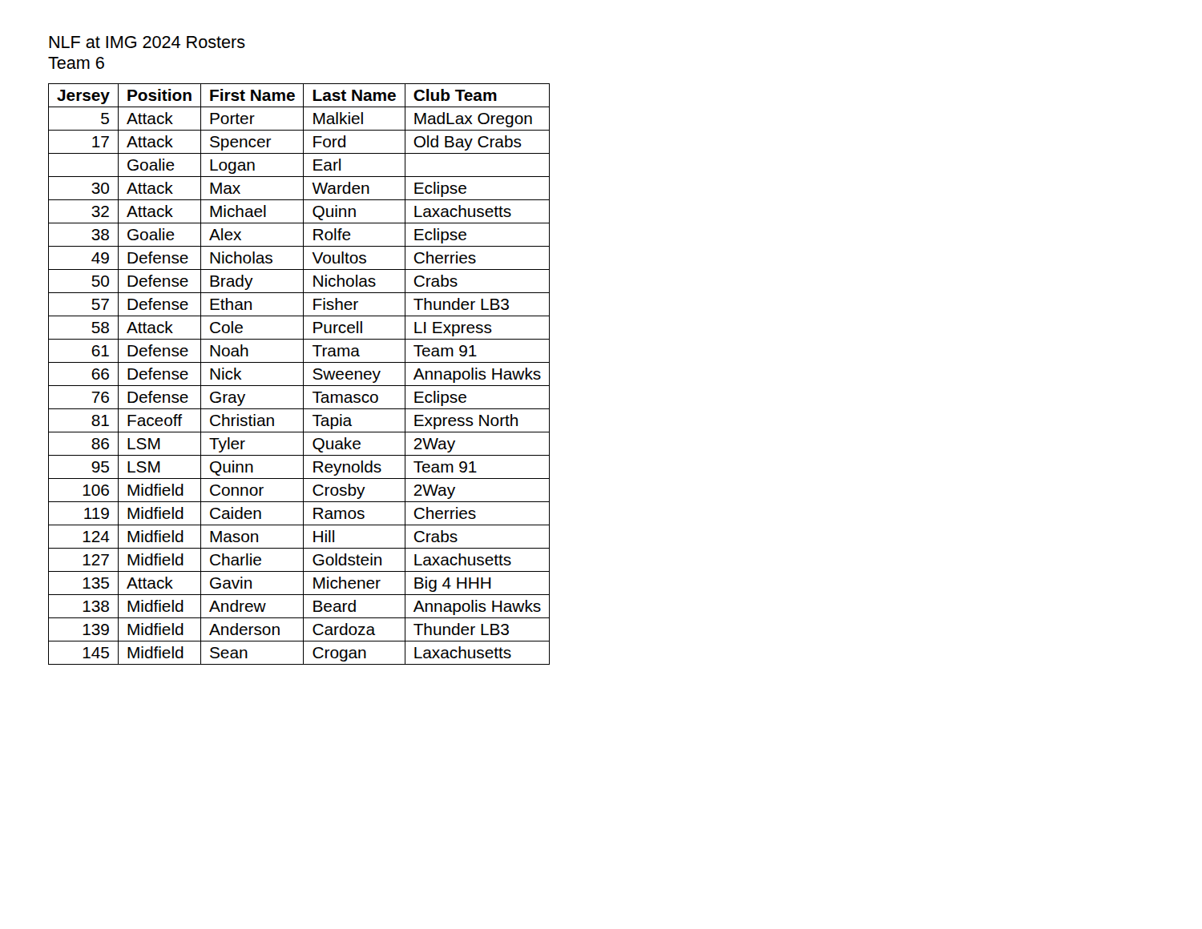NLF at IMG 2024 Rosters
Team 6
| Jersey | Position | First Name | Last Name | Club Team |
| --- | --- | --- | --- | --- |
| 5 | Attack | Porter | Malkiel | MadLax Oregon |
| 17 | Attack | Spencer | Ford | Old Bay Crabs |
| | Goalie | Logan | Earl | |
| 30 | Attack | Max | Warden | Eclipse |
| 32 | Attack | Michael | Quinn | Laxachusetts |
| 38 | Goalie | Alex | Rolfe | Eclipse |
| 49 | Defense | Nicholas | Voultos | Cherries |
| 50 | Defense | Brady | Nicholas | Crabs |
| 57 | Defense | Ethan | Fisher | Thunder LB3 |
| 58 | Attack | Cole | Purcell | LI Express |
| 61 | Defense | Noah | Trama | Team 91 |
| 66 | Defense | Nick | Sweeney | Annapolis Hawks |
| 76 | Defense | Gray | Tamasco | Eclipse |
| 81 | Faceoff | Christian | Tapia | Express North |
| 86 | LSM | Tyler | Quake | 2Way |
| 95 | LSM | Quinn | Reynolds | Team 91 |
| 106 | Midfield | Connor | Crosby | 2Way |
| 119 | Midfield | Caiden | Ramos | Cherries |
| 124 | Midfield | Mason | Hill | Crabs |
| 127 | Midfield | Charlie | Goldstein | Laxachusetts |
| 135 | Attack | Gavin | Michener | Big 4 HHH |
| 138 | Midfield | Andrew | Beard | Annapolis Hawks |
| 139 | Midfield | Anderson | Cardoza | Thunder LB3 |
| 145 | Midfield | Sean | Crogan | Laxachusetts |